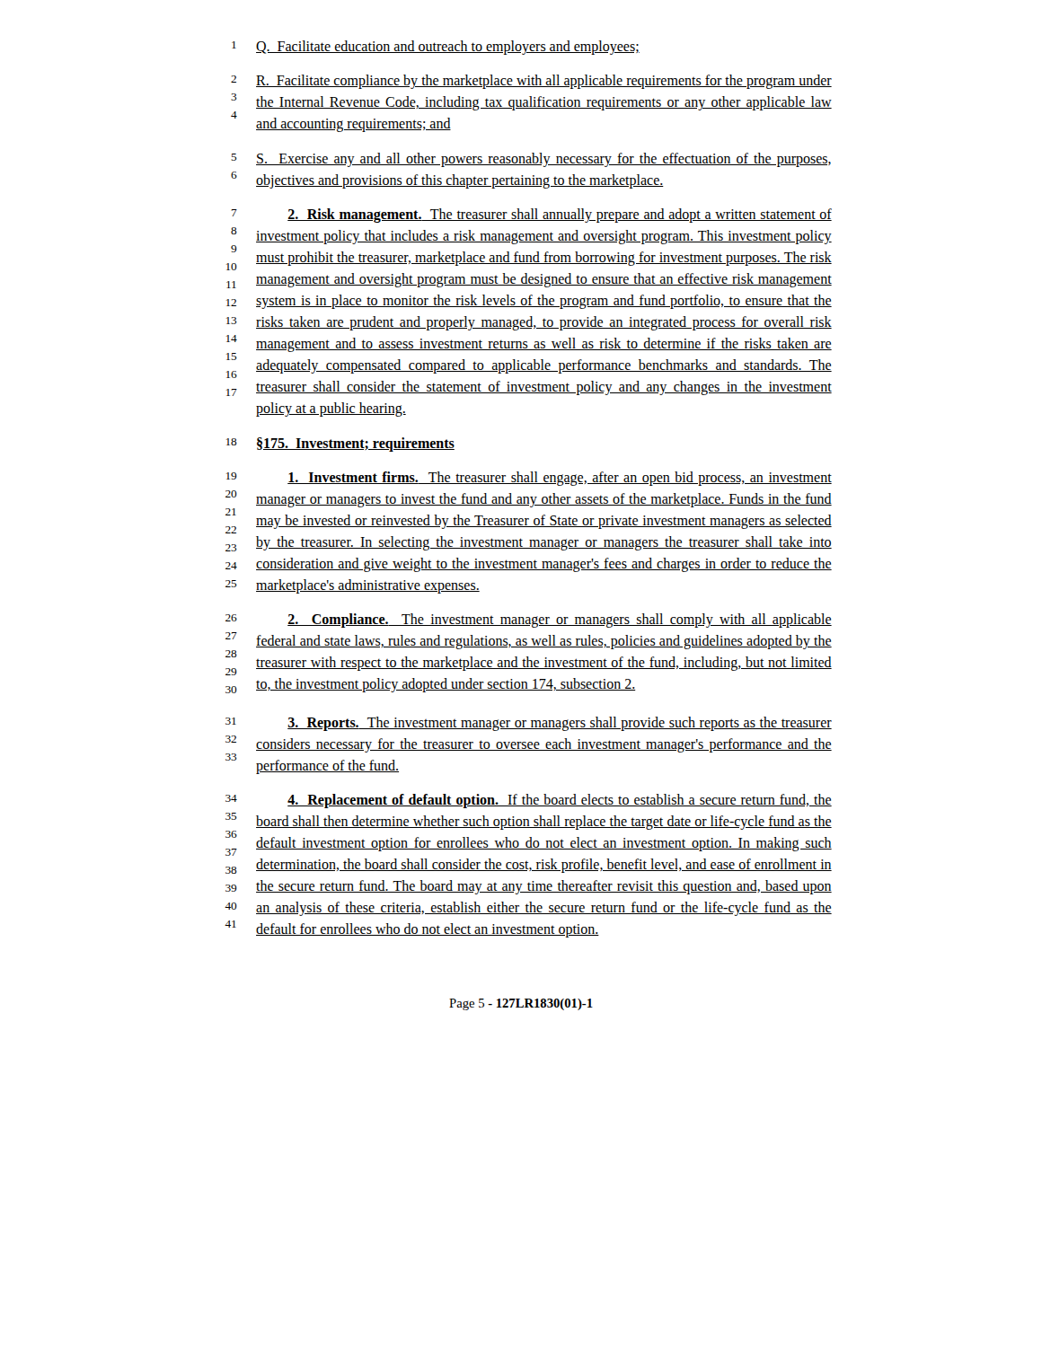1
Q. Facilitate education and outreach to employers and employees;
234
R. Facilitate compliance by the marketplace with all applicable requirements for the program under the Internal Revenue Code, including tax qualification requirements or any other applicable law and accounting requirements; and
56
S. Exercise any and all other powers reasonably necessary for the effectuation of the purposes, objectives and provisions of this chapter pertaining to the marketplace.
7891011121314151617
2. Risk management. The treasurer shall annually prepare and adopt a written statement of investment policy that includes a risk management and oversight program. This investment policy must prohibit the treasurer, marketplace and fund from borrowing for investment purposes. The risk management and oversight program must be designed to ensure that an effective risk management system is in place to monitor the risk levels of the program and fund portfolio, to ensure that the risks taken are prudent and properly managed, to provide an integrated process for overall risk management and to assess investment returns as well as risk to determine if the risks taken are adequately compensated compared to applicable performance benchmarks and standards. The treasurer shall consider the statement of investment policy and any changes in the investment policy at a public hearing.
18
§175. Investment; requirements
19202122232425
1. Investment firms. The treasurer shall engage, after an open bid process, an investment manager or managers to invest the fund and any other assets of the marketplace. Funds in the fund may be invested or reinvested by the Treasurer of State or private investment managers as selected by the treasurer. In selecting the investment manager or managers the treasurer shall take into consideration and give weight to the investment manager's fees and charges in order to reduce the marketplace's administrative expenses.
2627282930
2. Compliance. The investment manager or managers shall comply with all applicable federal and state laws, rules and regulations, as well as rules, policies and guidelines adopted by the treasurer with respect to the marketplace and the investment of the fund, including, but not limited to, the investment policy adopted under section 174, subsection 2.
313233
3. Reports. The investment manager or managers shall provide such reports as the treasurer considers necessary for the treasurer to oversee each investment manager's performance and the performance of the fund.
3435363738394041
4. Replacement of default option. If the board elects to establish a secure return fund, the board shall then determine whether such option shall replace the target date or life-cycle fund as the default investment option for enrollees who do not elect an investment option. In making such determination, the board shall consider the cost, risk profile, benefit level, and ease of enrollment in the secure return fund. The board may at any time thereafter revisit this question and, based upon an analysis of these criteria, establish either the secure return fund or the life-cycle fund as the default for enrollees who do not elect an investment option.
Page 5 - 127LR1830(01)-1